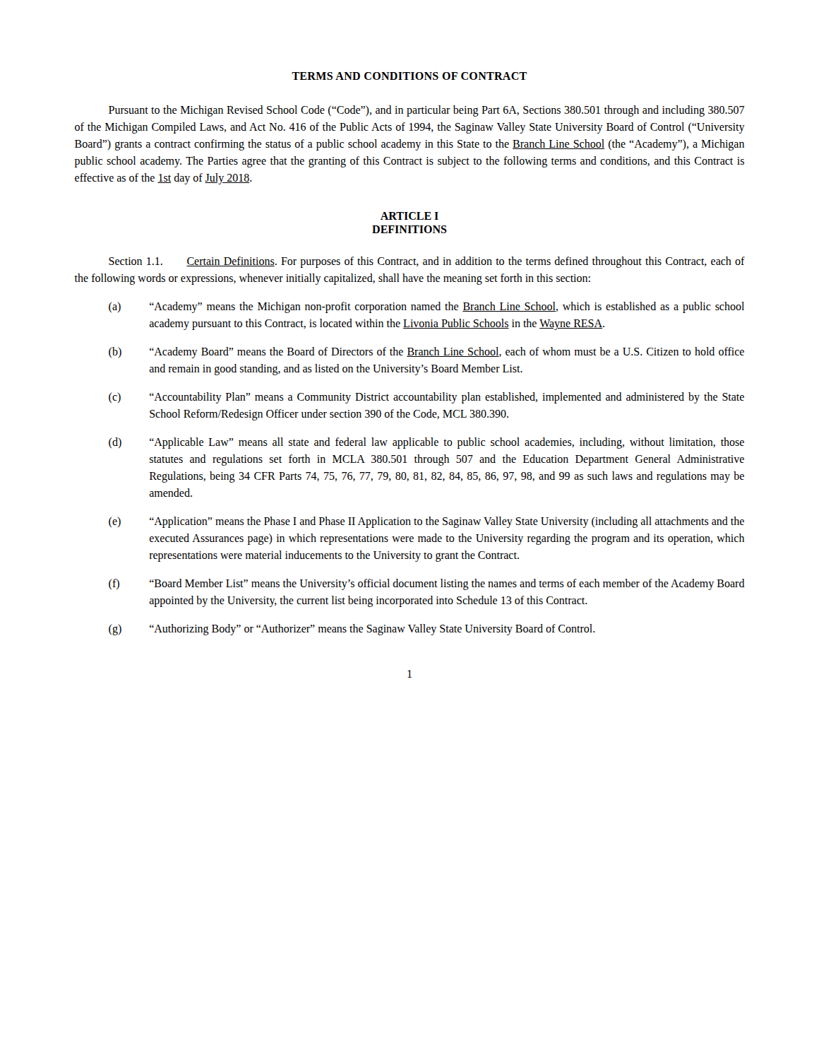TERMS AND CONDITIONS OF CONTRACT
Pursuant to the Michigan Revised School Code (“Code”), and in particular being Part 6A, Sections 380.501 through and including 380.507 of the Michigan Compiled Laws, and Act No. 416 of the Public Acts of 1994, the Saginaw Valley State University Board of Control (“University Board”) grants a contract confirming the status of a public school academy in this State to the Branch Line School (the “Academy”), a Michigan public school academy. The Parties agree that the granting of this Contract is subject to the following terms and conditions, and this Contract is effective as of the 1st day of July 2018.
ARTICLE I DEFINITIONS
Section 1.1. Certain Definitions. For purposes of this Contract, and in addition to the terms defined throughout this Contract, each of the following words or expressions, whenever initially capitalized, shall have the meaning set forth in this section:
(a)“Academy” means the Michigan non-profit corporation named the Branch Line School, which is established as a public school academy pursuant to this Contract, is located within the Livonia Public Schools in the Wayne RESA.
(b)“Academy Board” means the Board of Directors of the Branch Line School, each of whom must be a U.S. Citizen to hold office and remain in good standing, and as listed on the University’s Board Member List.
(c)“Accountability Plan” means a Community District accountability plan established, implemented and administered by the State School Reform/Redesign Officer under section 390 of the Code, MCL 380.390.
(d)“Applicable Law” means all state and federal law applicable to public school academies, including, without limitation, those statutes and regulations set forth in MCLA 380.501 through 507 and the Education Department General Administrative Regulations, being 34 CFR Parts 74, 75, 76, 77, 79, 80, 81, 82, 84, 85, 86, 97, 98, and 99 as such laws and regulations may be amended.
(e)“Application” means the Phase I and Phase II Application to the Saginaw Valley State University (including all attachments and the executed Assurances page) in which representations were made to the University regarding the program and its operation, which representations were material inducements to the University to grant the Contract.
(f)“Board Member List” means the University’s official document listing the names and terms of each member of the Academy Board appointed by the University, the current list being incorporated into Schedule 13 of this Contract.
(g)“Authorizing Body” or “Authorizer” means the Saginaw Valley State University Board of Control.
1